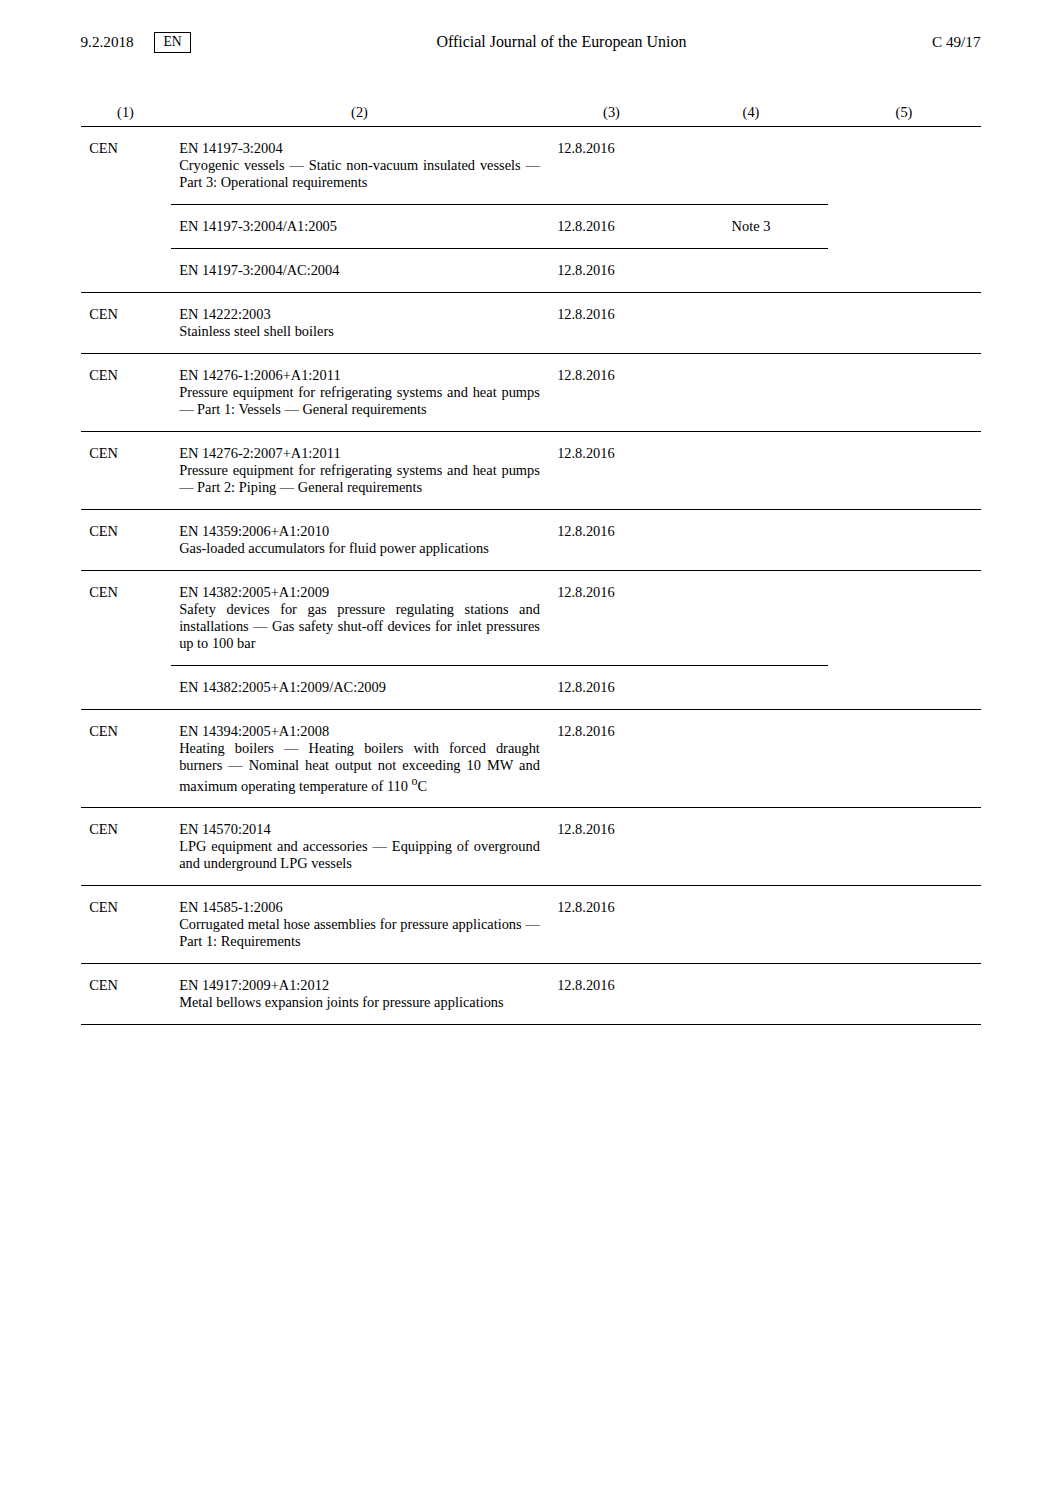9.2.2018 EN Official Journal of the European Union C 49/17
| (1) | (2) | (3) | (4) | (5) |
| --- | --- | --- | --- | --- |
| CEN | EN 14197-3:2004 Cryogenic vessels — Static non-vacuum insulated vessels — Part 3: Operational requirements | 12.8.2016 | | |
| | EN 14197-3:2004/A1:2005 | 12.8.2016 | Note 3 | |
| | EN 14197-3:2004/AC:2004 | 12.8.2016 | | |
| CEN | EN 14222:2003 Stainless steel shell boilers | 12.8.2016 | | |
| CEN | EN 14276-1:2006+A1:2011 Pressure equipment for refrigerating systems and heat pumps — Part 1: Vessels — General requirements | 12.8.2016 | | |
| CEN | EN 14276-2:2007+A1:2011 Pressure equipment for refrigerating systems and heat pumps — Part 2: Piping — General requirements | 12.8.2016 | | |
| CEN | EN 14359:2006+A1:2010 Gas-loaded accumulators for fluid power applications | 12.8.2016 | | |
| CEN | EN 14382:2005+A1:2009 Safety devices for gas pressure regulating stations and installations — Gas safety shut-off devices for inlet pressures up to 100 bar | 12.8.2016 | | |
| | EN 14382:2005+A1:2009/AC:2009 | 12.8.2016 | | |
| CEN | EN 14394:2005+A1:2008 Heating boilers — Heating boilers with forced draught burners — Nominal heat output not exceeding 10 MW and maximum operating temperature of 110 o C | 12.8.2016 | | |
| CEN | EN 14570:2014 LPG equipment and accessories — Equipping of overground and underground LPG vessels | 12.8.2016 | | |
| CEN | EN 14585-1:2006 Corrugated metal hose assemblies for pressure applications — Part 1: Requirements | 12.8.2016 | | |
| CEN | EN 14917:2009+A1:2012 Metal bellows expansion joints for pressure applications | 12.8.2016 | | |